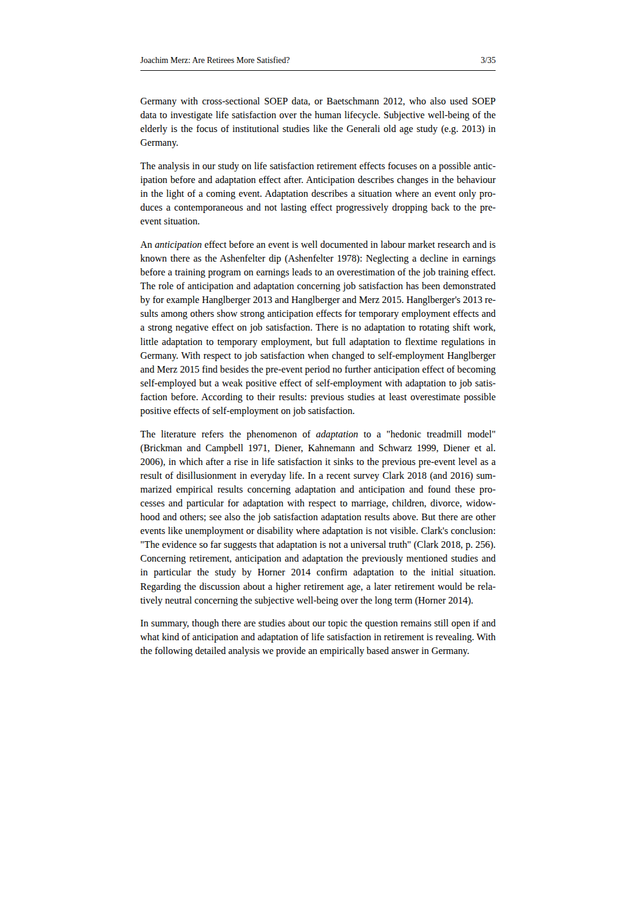Joachim Merz: Are Retirees More Satisfied? 3/35
Germany with cross-sectional SOEP data, or Baetschmann 2012, who also used SOEP data to investigate life satisfaction over the human lifecycle. Subjective well-being of the elderly is the focus of institutional studies like the Generali old age study (e.g. 2013) in Germany.
The analysis in our study on life satisfaction retirement effects focuses on a possible anticipation before and adaptation effect after. Anticipation describes changes in the behaviour in the light of a coming event. Adaptation describes a situation where an event only produces a contemporaneous and not lasting effect progressively dropping back to the pre-event situation.
An anticipation effect before an event is well documented in labour market research and is known there as the Ashenfelter dip (Ashenfelter 1978): Neglecting a decline in earnings before a training program on earnings leads to an overestimation of the job training effect. The role of anticipation and adaptation concerning job satisfaction has been demonstrated by for example Hanglberger 2013 and Hanglberger and Merz 2015. Hanglberger's 2013 results among others show strong anticipation effects for temporary employment effects and a strong negative effect on job satisfaction. There is no adaptation to rotating shift work, little adaptation to temporary employment, but full adaptation to flextime regulations in Germany. With respect to job satisfaction when changed to self-employment Hanglberger and Merz 2015 find besides the pre-event period no further anticipation effect of becoming self-employed but a weak positive effect of self-employment with adaptation to job satisfaction before. According to their results: previous studies at least overestimate possible positive effects of self-employment on job satisfaction.
The literature refers the phenomenon of adaptation to a "hedonic treadmill model" (Brickman and Campbell 1971, Diener, Kahnemann and Schwarz 1999, Diener et al. 2006), in which after a rise in life satisfaction it sinks to the previous pre-event level as a result of disillusionment in everyday life. In a recent survey Clark 2018 (and 2016) summarized empirical results concerning adaptation and anticipation and found these processes and particular for adaptation with respect to marriage, children, divorce, widowhood and others; see also the job satisfaction adaptation results above. But there are other events like unemployment or disability where adaptation is not visible. Clark's conclusion: "The evidence so far suggests that adaptation is not a universal truth" (Clark 2018, p. 256). Concerning retirement, anticipation and adaptation the previously mentioned studies and in particular the study by Horner 2014 confirm adaptation to the initial situation. Regarding the discussion about a higher retirement age, a later retirement would be relatively neutral concerning the subjective well-being over the long term (Horner 2014).
In summary, though there are studies about our topic the question remains still open if and what kind of anticipation and adaptation of life satisfaction in retirement is revealing. With the following detailed analysis we provide an empirically based answer in Germany.